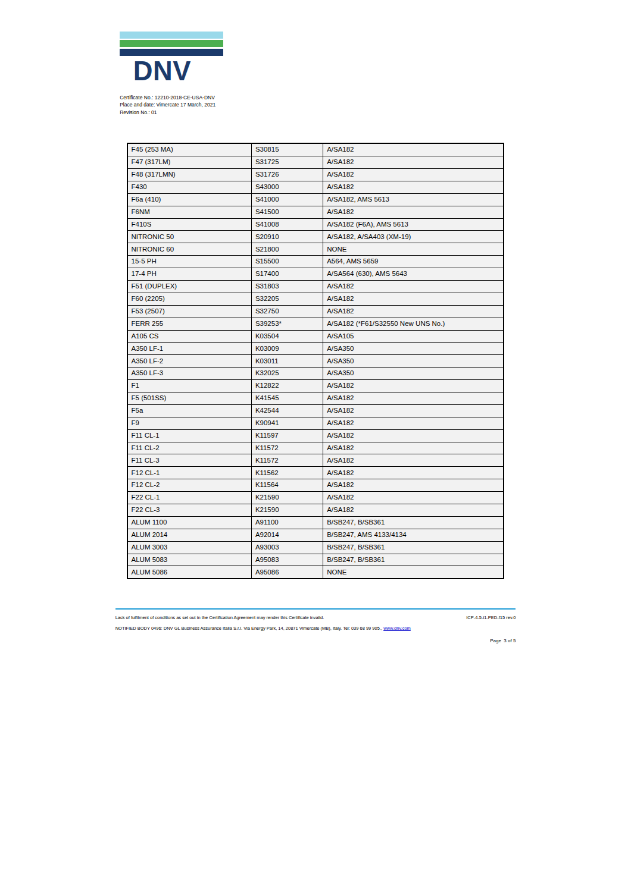DNV
Certificate No.: 12210-2018-CE-USA-DNV
Place and date: Vimercate 17 March, 2021
Revision No.: 01
| F45 (253 MA) | S30815 | A/SA182 |
| F47 (317LM) | S31725 | A/SA182 |
| F48 (317LMN) | S31726 | A/SA182 |
| F430 | S43000 | A/SA182 |
| F6a (410) | S41000 | A/SA182, AMS 5613 |
| F6NM | S41500 | A/SA182 |
| F410S | S41008 | A/SA182 (F6A), AMS 5613 |
| NITRONIC 50 | S20910 | A/SA182, A/SA403 (XM-19) |
| NITRONIC 60 | S21800 | NONE |
| 15-5 PH | S15500 | A564, AMS 5659 |
| 17-4 PH | S17400 | A/SA564 (630), AMS 5643 |
| F51 (DUPLEX) | S31803 | A/SA182 |
| F60 (2205) | S32205 | A/SA182 |
| F53 (2507) | S32750 | A/SA182 |
| FERR 255 | S39253* | A/SA182 (*F61/S32550 New UNS No.) |
| A105 CS | K03504 | A/SA105 |
| A350 LF-1 | K03009 | A/SA350 |
| A350 LF-2 | K03011 | A/SA350 |
| A350 LF-3 | K32025 | A/SA350 |
| F1 | K12822 | A/SA182 |
| F5 (501SS) | K41545 | A/SA182 |
| F5a | K42544 | A/SA182 |
| F9 | K90941 | A/SA182 |
| F11 CL-1 | K11597 | A/SA182 |
| F11 CL-2 | K11572 | A/SA182 |
| F11 CL-3 | K11572 | A/SA182 |
| F12 CL-1 | K11562 | A/SA182 |
| F12 CL-2 | K11564 | A/SA182 |
| F22 CL-1 | K21590 | A/SA182 |
| F22 CL-3 | K21590 | A/SA182 |
| ALUM 1100 | A91100 | B/SB247, B/SB361 |
| ALUM 2014 | A92014 | B/SB247, AMS 4133/4134 |
| ALUM 3003 | A93003 | B/SB247, B/SB361 |
| ALUM 5083 | A95083 | B/SB247, B/SB361 |
| ALUM 5086 | A95086 | NONE |
Lack of fulfilment of conditions as set out in the Certification Agreement may render this Certificate invalid. ICP-4-5-i1-PED-f15 rev.0
NOTIFIED BODY 0496: DNV GL Business Assurance Italia S.r.l. Via Energy Park, 14, 20871 Vimercate (MB), Italy. Tel: 039 68 99 905., www.dnv.com
Page 3 of 5